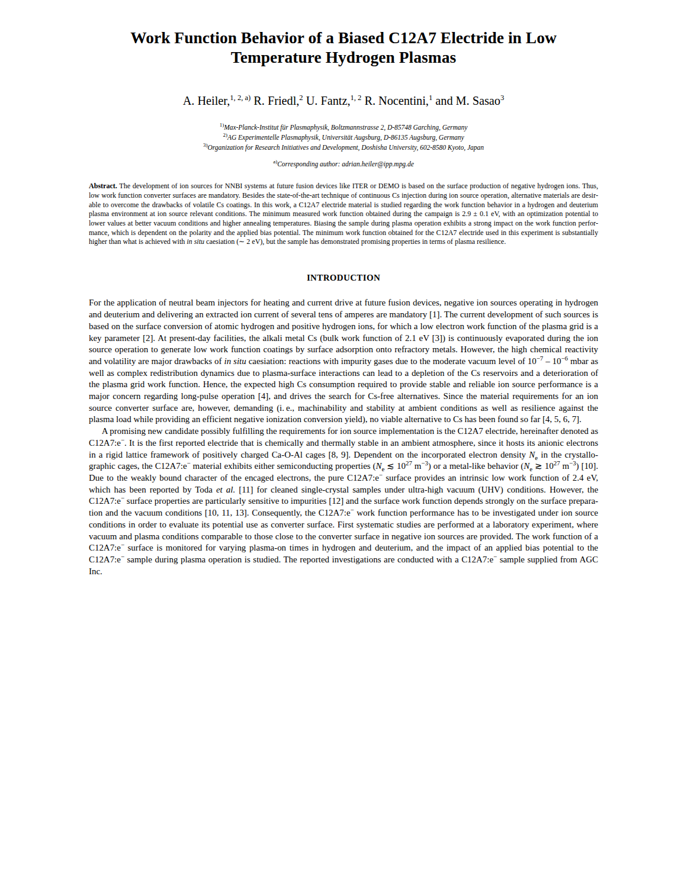Work Function Behavior of a Biased C12A7 Electride in Low
Temperature Hydrogen Plasmas
A. Heiler,1, 2, a) R. Friedl,2 U. Fantz,1, 2 R. Nocentini,1 and M. Sasao3
1)Max-Planck-Institut für Plasmaphysik, Boltzmannstrasse 2, D-85748 Garching, Germany
2)AG Experimentelle Plasmaphysik, Universität Augsburg, D-86135 Augsburg, Germany
3)Organization for Research Initiatives and Development, Doshisha University, 602-8580 Kyoto, Japan
a)Corresponding author: adrian.heiler@ipp.mpg.de
Abstract. The development of ion sources for NNBI systems at future fusion devices like ITER or DEMO is based on the surface production of negative hydrogen ions. Thus, low work function converter surfaces are mandatory. Besides the state-of-the-art technique of continuous Cs injection during ion source operation, alternative materials are desirable to overcome the drawbacks of volatile Cs coatings. In this work, a C12A7 electride material is studied regarding the work function behavior in a hydrogen and deuterium plasma environment at ion source relevant conditions. The minimum measured work function obtained during the campaign is 2.9 ± 0.1 eV, with an optimization potential to lower values at better vacuum conditions and higher annealing temperatures. Biasing the sample during plasma operation exhibits a strong impact on the work function performance, which is dependent on the polarity and the applied bias potential. The minimum work function obtained for the C12A7 electride used in this experiment is substantially higher than what is achieved with in situ caesiation (∼ 2 eV), but the sample has demonstrated promising properties in terms of plasma resilience.
INTRODUCTION
For the application of neutral beam injectors for heating and current drive at future fusion devices, negative ion sources operating in hydrogen and deuterium and delivering an extracted ion current of several tens of amperes are mandatory [1]. The current development of such sources is based on the surface conversion of atomic hydrogen and positive hydrogen ions, for which a low electron work function of the plasma grid is a key parameter [2]. At present-day facilities, the alkali metal Cs (bulk work function of 2.1 eV [3]) is continuously evaporated during the ion source operation to generate low work function coatings by surface adsorption onto refractory metals. However, the high chemical reactivity and volatility are major drawbacks of in situ caesiation: reactions with impurity gases due to the moderate vacuum level of 10−7 – 10−6 mbar as well as complex redistribution dynamics due to plasma-surface interactions can lead to a depletion of the Cs reservoirs and a deterioration of the plasma grid work function. Hence, the expected high Cs consumption required to provide stable and reliable ion source performance is a major concern regarding long-pulse operation [4], and drives the search for Cs-free alternatives. Since the material requirements for an ion source converter surface are, however, demanding (i. e., machinability and stability at ambient conditions as well as resilience against the plasma load while providing an efficient negative ionization conversion yield), no viable alternative to Cs has been found so far [4, 5, 6, 7].
A promising new candidate possibly fulfilling the requirements for ion source implementation is the C12A7 electride, hereinafter denoted as C12A7:e−. It is the first reported electride that is chemically and thermally stable in an ambient atmosphere, since it hosts its anionic electrons in a rigid lattice framework of positively charged Ca-O-Al cages [8, 9]. Dependent on the incorporated electron density Ne in the crystallographic cages, the C12A7:e− material exhibits either semiconducting properties (Ne ≲ 1027 m−3) or a metal-like behavior (Ne ≳ 1027 m−3) [10]. Due to the weakly bound character of the encaged electrons, the pure C12A7:e− surface provides an intrinsic low work function of 2.4 eV, which has been reported by Toda et al. [11] for cleaned single-crystal samples under ultra-high vacuum (UHV) conditions. However, the C12A7:e− surface properties are particularly sensitive to impurities [12] and the surface work function depends strongly on the surface preparation and the vacuum conditions [10, 11, 13]. Consequently, the C12A7:e− work function performance has to be investigated under ion source conditions in order to evaluate its potential use as converter surface. First systematic studies are performed at a laboratory experiment, where vacuum and plasma conditions comparable to those close to the converter surface in negative ion sources are provided. The work function of a C12A7:e− surface is monitored for varying plasma-on times in hydrogen and deuterium, and the impact of an applied bias potential to the C12A7:e− sample during plasma operation is studied. The reported investigations are conducted with a C12A7:e− sample supplied from AGC Inc.